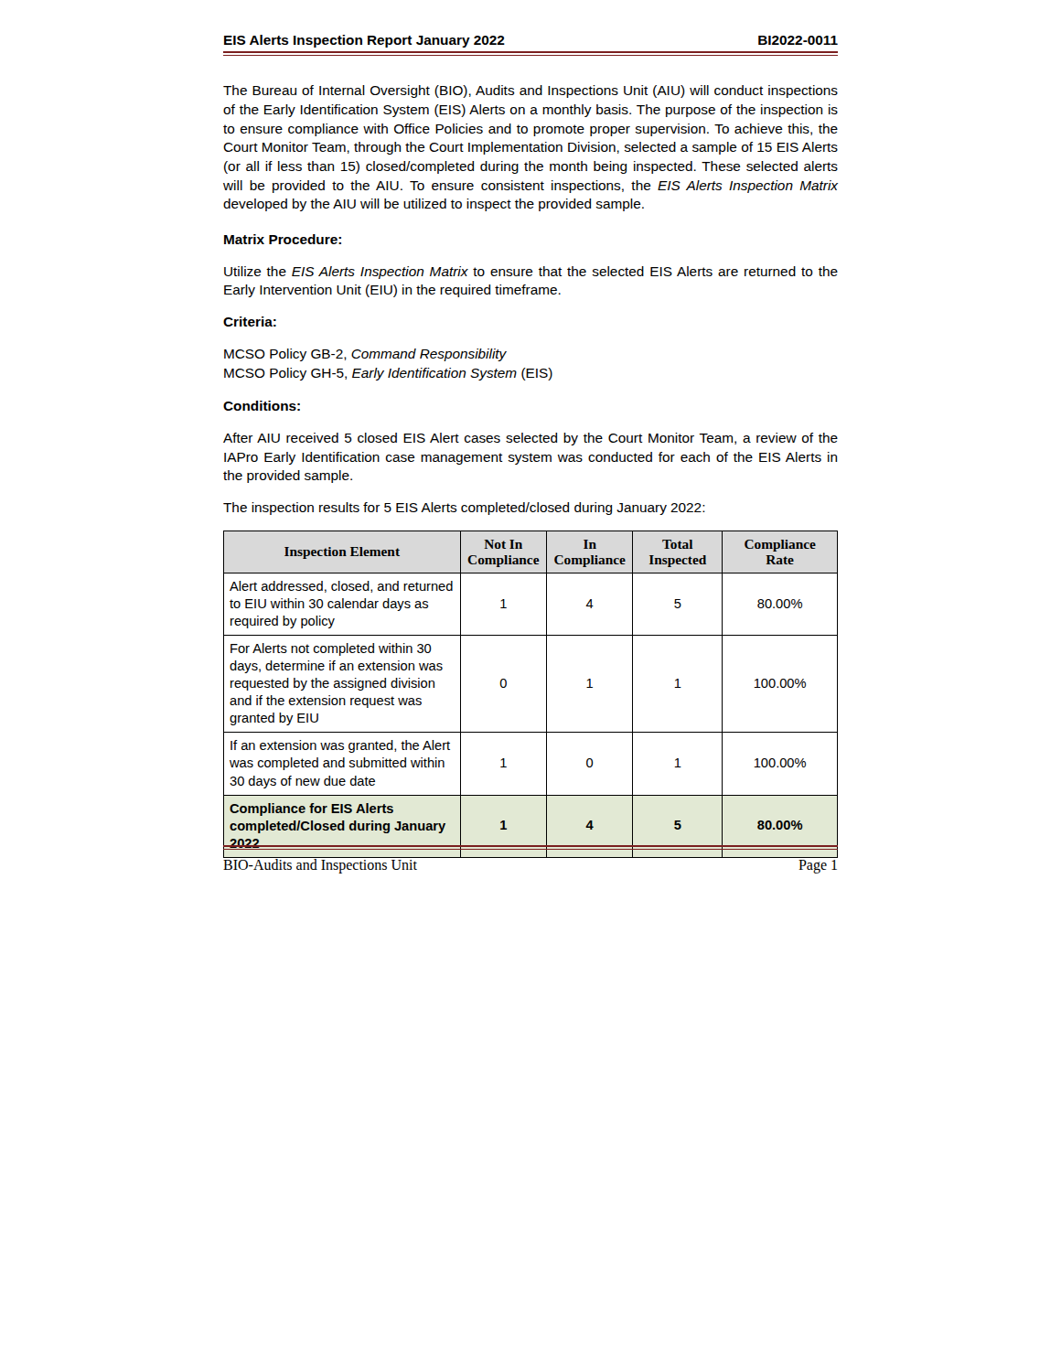EIS Alerts Inspection Report January 2022
BI2022-0011
The Bureau of Internal Oversight (BIO), Audits and Inspections Unit (AIU) will conduct inspections of the Early Identification System (EIS) Alerts on a monthly basis. The purpose of the inspection is to ensure compliance with Office Policies and to promote proper supervision. To achieve this, the Court Monitor Team, through the Court Implementation Division, selected a sample of 15 EIS Alerts (or all if less than 15) closed/completed during the month being inspected. These selected alerts will be provided to the AIU. To ensure consistent inspections, the EIS Alerts Inspection Matrix developed by the AIU will be utilized to inspect the provided sample.
Matrix Procedure:
Utilize the EIS Alerts Inspection Matrix to ensure that the selected EIS Alerts are returned to the Early Intervention Unit (EIU) in the required timeframe.
Criteria:
MCSO Policy GB-2, Command Responsibility
MCSO Policy GH-5, Early Identification System (EIS)
Conditions:
After AIU received 5 closed EIS Alert cases selected by the Court Monitor Team, a review of the IAPro Early Identification case management system was conducted for each of the EIS Alerts in the provided sample.
The inspection results for 5 EIS Alerts completed/closed during January 2022:
| Inspection Element | Not In Compliance | In Compliance | Total Inspected | Compliance Rate |
| --- | --- | --- | --- | --- |
| Alert addressed, closed, and returned to EIU within 30 calendar days as required by policy | 1 | 4 | 5 | 80.00% |
| For Alerts not completed within 30 days, determine if an extension was requested by the assigned division and if the extension request was granted by EIU | 0 | 1 | 1 | 100.00% |
| If an extension was granted, the Alert was completed and submitted within 30 days of new due date | 1 | 0 | 1 | 100.00% |
| Compliance for EIS Alerts completed/Closed during January 2022 | 1 | 4 | 5 | 80.00% |
BIO-Audits and Inspections Unit
Page 1